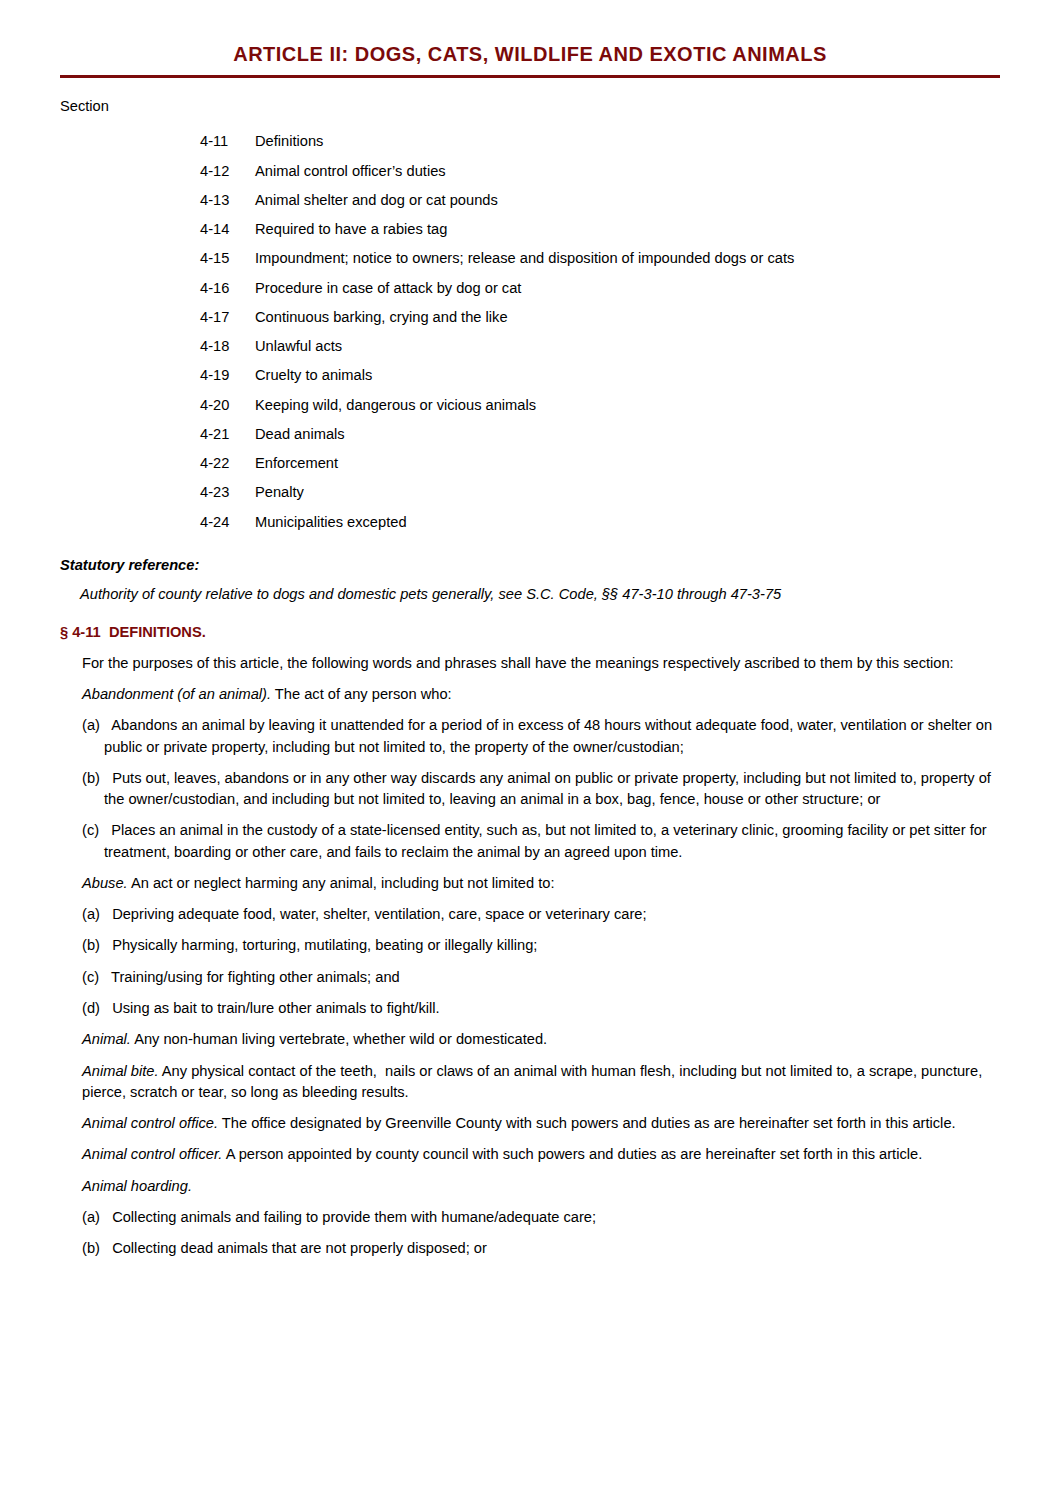ARTICLE II: DOGS, CATS, WILDLIFE AND EXOTIC ANIMALS
Section
| 4-11 | Definitions |
| 4-12 | Animal control officer’s duties |
| 4-13 | Animal shelter and dog or cat pounds |
| 4-14 | Required to have a rabies tag |
| 4-15 | Impoundment; notice to owners; release and disposition of impounded dogs or cats |
| 4-16 | Procedure in case of attack by dog or cat |
| 4-17 | Continuous barking, crying and the like |
| 4-18 | Unlawful acts |
| 4-19 | Cruelty to animals |
| 4-20 | Keeping wild, dangerous or vicious animals |
| 4-21 | Dead animals |
| 4-22 | Enforcement |
| 4-23 | Penalty |
| 4-24 | Municipalities excepted |
Statutory reference:
Authority of county relative to dogs and domestic pets generally, see S.C. Code, §§ 47-3-10 through 47-3-75
§ 4-11 DEFINITIONS.
For the purposes of this article, the following words and phrases shall have the meanings respectively ascribed to them by this section:
Abandonment (of an animal). The act of any person who:
(a) Abandons an animal by leaving it unattended for a period of in excess of 48 hours without adequate food, water, ventilation or shelter on public or private property, including but not limited to, the property of the owner/custodian;
(b) Puts out, leaves, abandons or in any other way discards any animal on public or private property, including but not limited to, property of the owner/custodian, and including but not limited to, leaving an animal in a box, bag, fence, house or other structure; or
(c) Places an animal in the custody of a state-licensed entity, such as, but not limited to, a veterinary clinic, grooming facility or pet sitter for treatment, boarding or other care, and fails to reclaim the animal by an agreed upon time.
Abuse. An act or neglect harming any animal, including but not limited to:
(a) Depriving adequate food, water, shelter, ventilation, care, space or veterinary care;
(b) Physically harming, torturing, mutilating, beating or illegally killing;
(c) Training/using for fighting other animals; and
(d) Using as bait to train/lure other animals to fight/kill.
Animal. Any non-human living vertebrate, whether wild or domesticated.
Animal bite. Any physical contact of the teeth, nails or claws of an animal with human flesh, including but not limited to, a scrape, puncture, pierce, scratch or tear, so long as bleeding results.
Animal control office. The office designated by Greenville County with such powers and duties as are hereinafter set forth in this article.
Animal control officer. A person appointed by county council with such powers and duties as are hereinafter set forth in this article.
Animal hoarding.
(a) Collecting animals and failing to provide them with humane/adequate care;
(b) Collecting dead animals that are not properly disposed; or